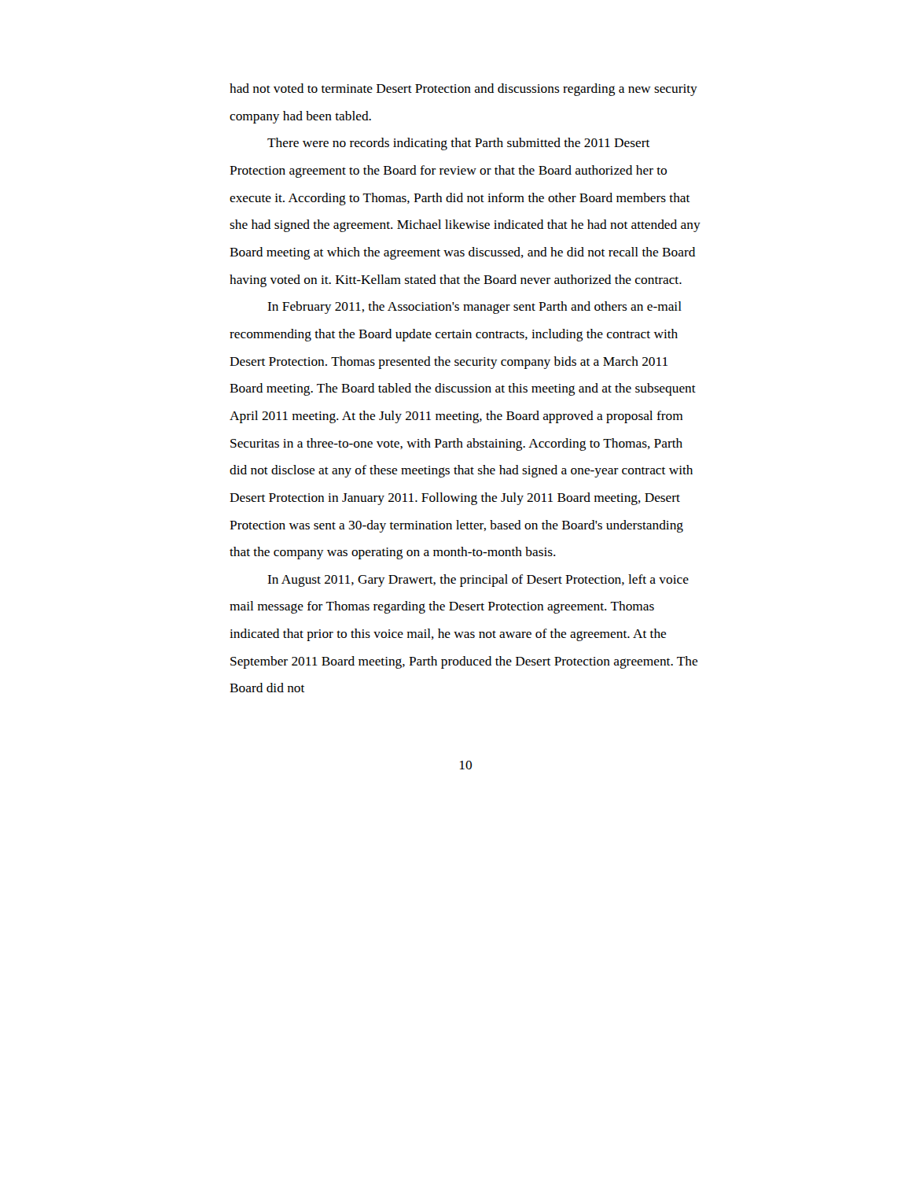had not voted to terminate Desert Protection and discussions regarding a new security company had been tabled.
There were no records indicating that Parth submitted the 2011 Desert Protection agreement to the Board for review or that the Board authorized her to execute it. According to Thomas, Parth did not inform the other Board members that she had signed the agreement. Michael likewise indicated that he had not attended any Board meeting at which the agreement was discussed, and he did not recall the Board having voted on it. Kitt-Kellam stated that the Board never authorized the contract.
In February 2011, the Association's manager sent Parth and others an e-mail recommending that the Board update certain contracts, including the contract with Desert Protection. Thomas presented the security company bids at a March 2011 Board meeting. The Board tabled the discussion at this meeting and at the subsequent April 2011 meeting. At the July 2011 meeting, the Board approved a proposal from Securitas in a three-to-one vote, with Parth abstaining. According to Thomas, Parth did not disclose at any of these meetings that she had signed a one-year contract with Desert Protection in January 2011. Following the July 2011 Board meeting, Desert Protection was sent a 30-day termination letter, based on the Board's understanding that the company was operating on a month-to-month basis.
In August 2011, Gary Drawert, the principal of Desert Protection, left a voice mail message for Thomas regarding the Desert Protection agreement. Thomas indicated that prior to this voice mail, he was not aware of the agreement. At the September 2011 Board meeting, Parth produced the Desert Protection agreement. The Board did not
10